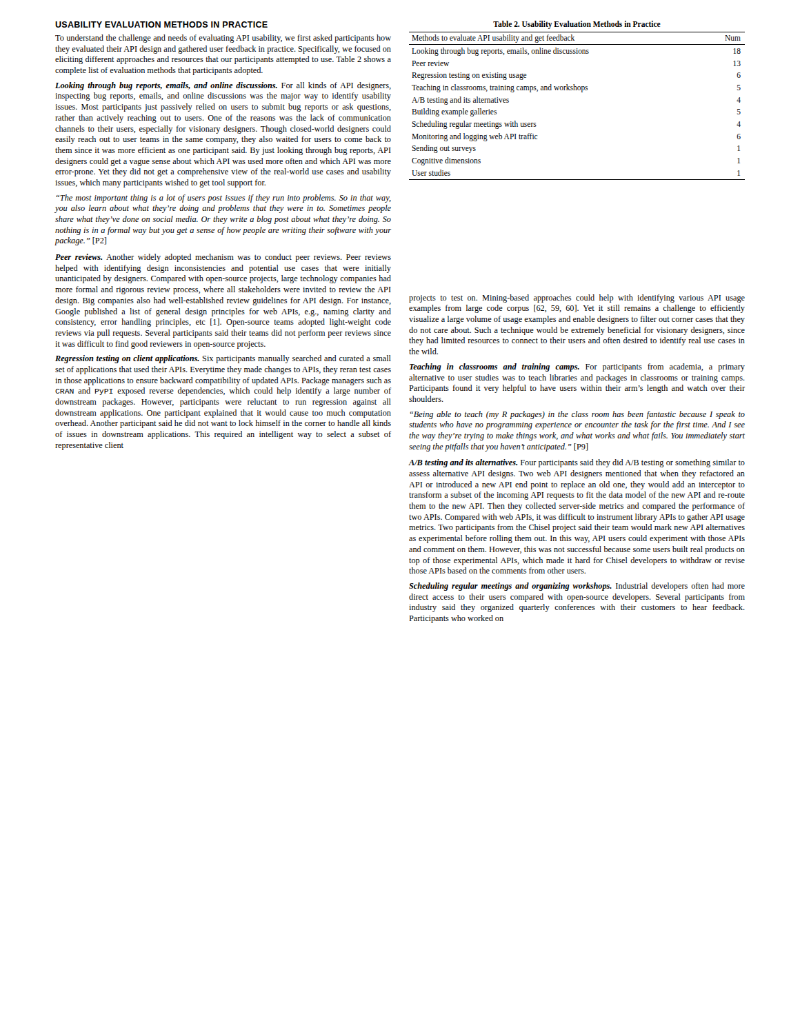Usability Evaluation Methods in Practice
To understand the challenge and needs of evaluating API usability, we first asked participants how they evaluated their API design and gathered user feedback in practice. Specifically, we focused on eliciting different approaches and resources that our participants attempted to use. Table 2 shows a complete list of evaluation methods that participants adopted.
Looking through bug reports, emails, and online discussions. For all kinds of API designers, inspecting bug reports, emails, and online discussions was the major way to identify usability issues. Most participants just passively relied on users to submit bug reports or ask questions, rather than actively reaching out to users. One of the reasons was the lack of communication channels to their users, especially for visionary designers. Though closed-world designers could easily reach out to user teams in the same company, they also waited for users to come back to them since it was more efficient as one participant said. By just looking through bug reports, API designers could get a vague sense about which API was used more often and which API was more error-prone. Yet they did not get a comprehensive view of the real-world use cases and usability issues, which many participants wished to get tool support for.
“The most important thing is a lot of users post issues if they run into problems. So in that way, you also learn about what they’re doing and problems that they were in to. Sometimes people share what they’ve done on social media. Or they write a blog post about what they’re doing. So nothing is in a formal way but you get a sense of how people are writing their software with your package.” [P2]
Peer reviews. Another widely adopted mechanism was to conduct peer reviews. Peer reviews helped with identifying design inconsistencies and potential use cases that were initially unanticipated by designers. Compared with open-source projects, large technology companies had more formal and rigorous review process, where all stakeholders were invited to review the API design. Big companies also had well-established review guidelines for API design. For instance, Google published a list of general design principles for web APIs, e.g., naming clarity and consistency, error handling principles, etc [1]. Open-source teams adopted light-weight code reviews via pull requests. Several participants said their teams did not perform peer reviews since it was difficult to find good reviewers in open-source projects.
Regression testing on client applications. Six participants manually searched and curated a small set of applications that used their APIs. Everytime they made changes to APIs, they reran test cases in those applications to ensure backward compatibility of updated APIs. Package managers such as CRAN and PyPI exposed reverse dependencies, which could help identify a large number of downstream packages. However, participants were reluctant to run regression against all downstream applications. One participant explained that it would cause too much computation overhead. Another participant said he did not want to lock himself in the corner to handle all kinds of issues in downstream applications. This required an intelligent way to select a subset of representative client
Table 2. Usability Evaluation Methods in Practice
| Methods to evaluate API usability and get feedback | Num |
| --- | --- |
| Looking through bug reports, emails, online discussions | 18 |
| Peer review | 13 |
| Regression testing on existing usage | 6 |
| Teaching in classrooms, training camps, and workshops | 5 |
| A/B testing and its alternatives | 4 |
| Building example galleries | 5 |
| Scheduling regular meetings with users | 4 |
| Monitoring and logging web API traffic | 6 |
| Sending out surveys | 1 |
| Cognitive dimensions | 1 |
| User studies | 1 |
projects to test on. Mining-based approaches could help with identifying various API usage examples from large code corpus [62, 59, 60]. Yet it still remains a challenge to efficiently visualize a large volume of usage examples and enable designers to filter out corner cases that they do not care about. Such a technique would be extremely beneficial for visionary designers, since they had limited resources to connect to their users and often desired to identify real use cases in the wild.
Teaching in classrooms and training camps. For participants from academia, a primary alternative to user studies was to teach libraries and packages in classrooms or training camps. Participants found it very helpful to have users within their arm’s length and watch over their shoulders.
“Being able to teach (my R packages) in the class room has been fantastic because I speak to students who have no programming experience or encounter the task for the first time. And I see the way they’re trying to make things work, and what works and what fails. You immediately start seeing the pitfalls that you haven’t anticipated.” [P9]
A/B testing and its alternatives. Four participants said they did A/B testing or something similar to assess alternative API designs. Two web API designers mentioned that when they refactored an API or introduced a new API end point to replace an old one, they would add an interceptor to transform a subset of the incoming API requests to fit the data model of the new API and re-route them to the new API. Then they collected server-side metrics and compared the performance of two APIs. Compared with web APIs, it was difficult to instrument library APIs to gather API usage metrics. Two participants from the Chisel project said their team would mark new API alternatives as experimental before rolling them out. In this way, API users could experiment with those APIs and comment on them. However, this was not successful because some users built real products on top of those experimental APIs, which made it hard for Chisel developers to withdraw or revise those APIs based on the comments from other users.
Scheduling regular meetings and organizing workshops. Industrial developers often had more direct access to their users compared with open-source developers. Several participants from industry said they organized quarterly conferences with their customers to hear feedback. Participants who worked on